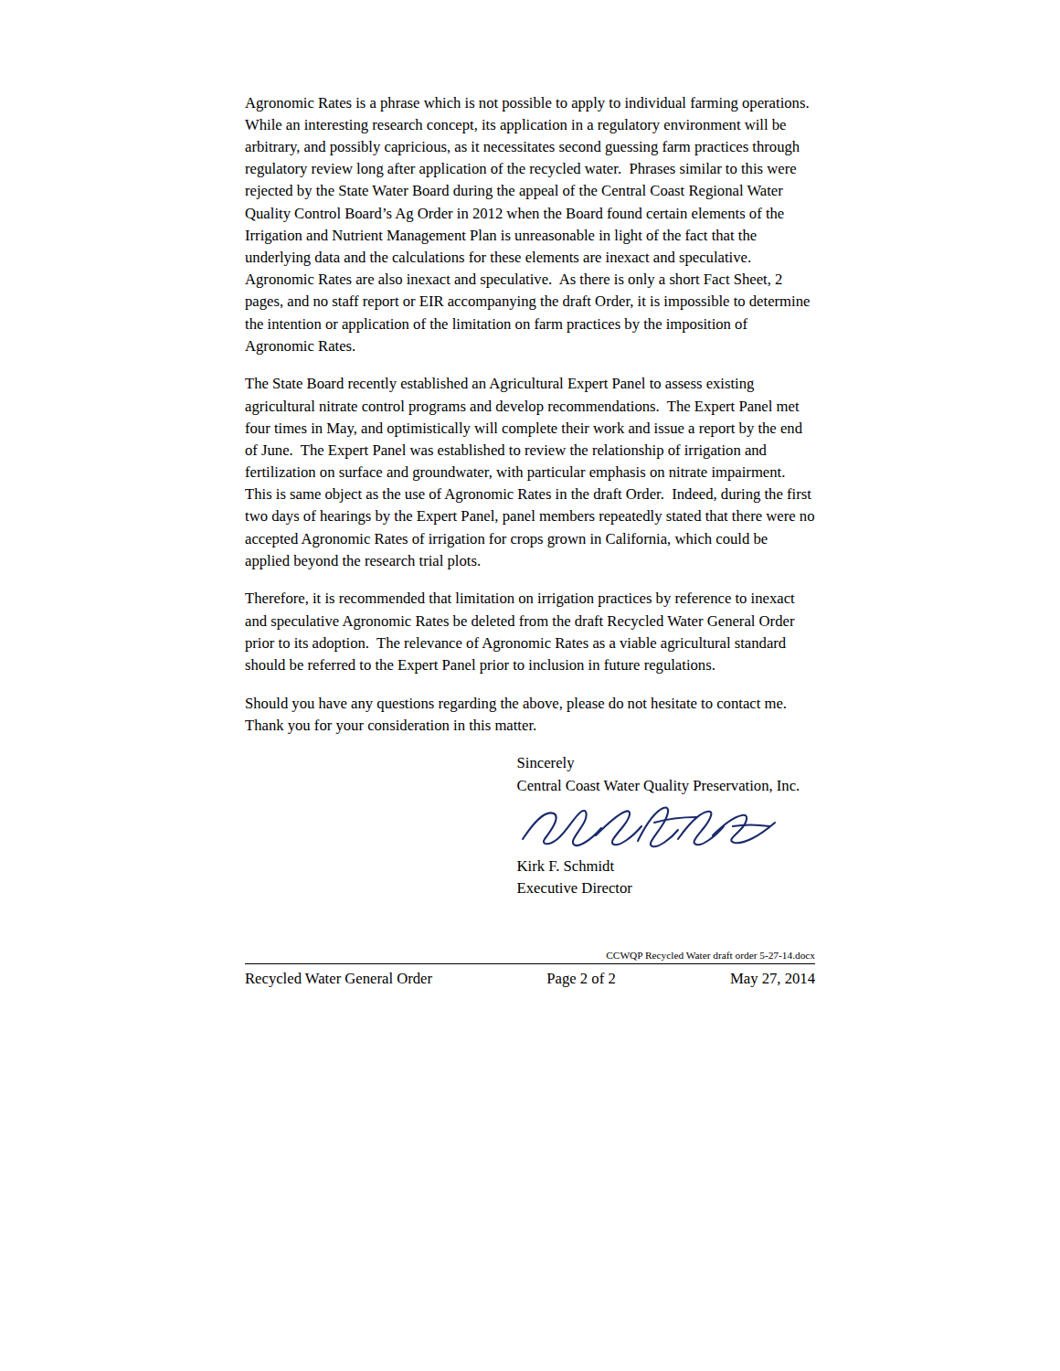Agronomic Rates is a phrase which is not possible to apply to individual farming operations. While an interesting research concept, its application in a regulatory environment will be arbitrary, and possibly capricious, as it necessitates second guessing farm practices through regulatory review long after application of the recycled water. Phrases similar to this were rejected by the State Water Board during the appeal of the Central Coast Regional Water Quality Control Board’s Ag Order in 2012 when the Board found certain elements of the Irrigation and Nutrient Management Plan is unreasonable in light of the fact that the underlying data and the calculations for these elements are inexact and speculative. Agronomic Rates are also inexact and speculative. As there is only a short Fact Sheet, 2 pages, and no staff report or EIR accompanying the draft Order, it is impossible to determine the intention or application of the limitation on farm practices by the imposition of Agronomic Rates.
The State Board recently established an Agricultural Expert Panel to assess existing agricultural nitrate control programs and develop recommendations. The Expert Panel met four times in May, and optimistically will complete their work and issue a report by the end of June. The Expert Panel was established to review the relationship of irrigation and fertilization on surface and groundwater, with particular emphasis on nitrate impairment. This is same object as the use of Agronomic Rates in the draft Order. Indeed, during the first two days of hearings by the Expert Panel, panel members repeatedly stated that there were no accepted Agronomic Rates of irrigation for crops grown in California, which could be applied beyond the research trial plots.
Therefore, it is recommended that limitation on irrigation practices by reference to inexact and speculative Agronomic Rates be deleted from the draft Recycled Water General Order prior to its adoption. The relevance of Agronomic Rates as a viable agricultural standard should be referred to the Expert Panel prior to inclusion in future regulations.
Should you have any questions regarding the above, please do not hesitate to contact me. Thank you for your consideration in this matter.
Sincerely
Central Coast Water Quality Preservation, Inc.
Kirk F. Schmidt
Executive Director
CCWQP Recycled Water draft order 5-27-14.docx
Recycled Water General Order
Page 2 of 2
May 27, 2014